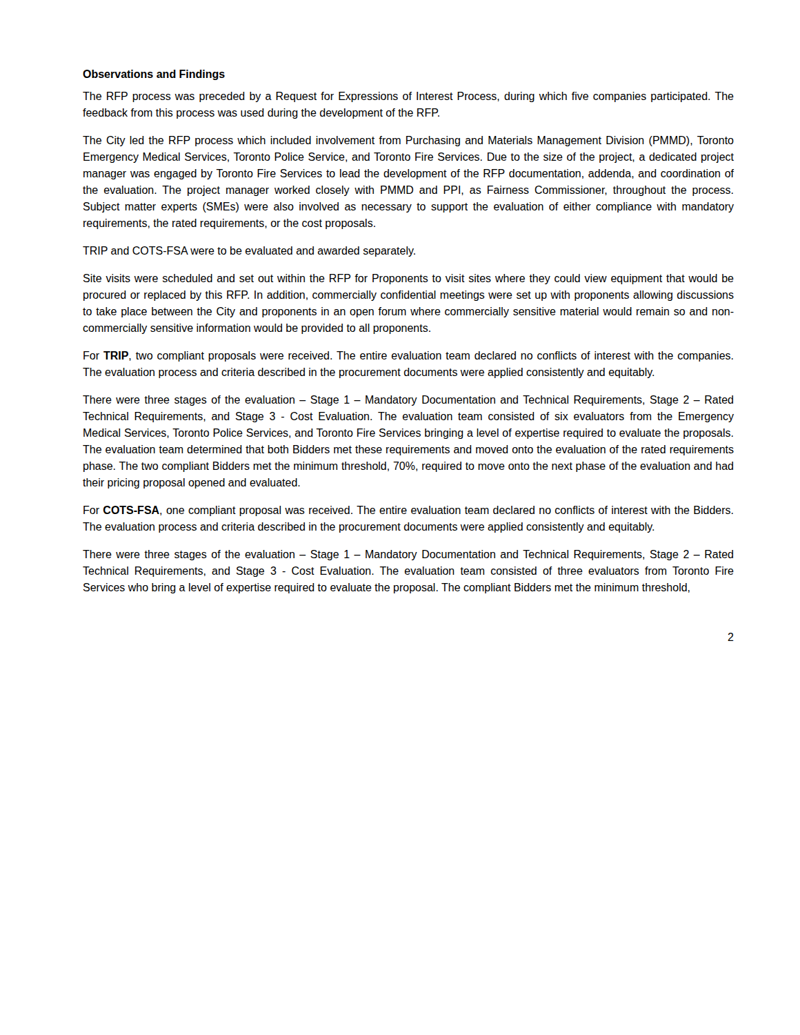Observations and Findings
The RFP process was preceded by a Request for Expressions of Interest Process, during which five companies participated. The feedback from this process was used during the development of the RFP.
The City led the RFP process which included involvement from Purchasing and Materials Management Division (PMMD), Toronto Emergency Medical Services, Toronto Police Service, and Toronto Fire Services. Due to the size of the project, a dedicated project manager was engaged by Toronto Fire Services to lead the development of the RFP documentation, addenda, and coordination of the evaluation. The project manager worked closely with PMMD and PPI, as Fairness Commissioner, throughout the process. Subject matter experts (SMEs) were also involved as necessary to support the evaluation of either compliance with mandatory requirements, the rated requirements, or the cost proposals.
TRIP and COTS-FSA were to be evaluated and awarded separately.
Site visits were scheduled and set out within the RFP for Proponents to visit sites where they could view equipment that would be procured or replaced by this RFP. In addition, commercially confidential meetings were set up with proponents allowing discussions to take place between the City and proponents in an open forum where commercially sensitive material would remain so and non-commercially sensitive information would be provided to all proponents.
For TRIP, two compliant proposals were received. The entire evaluation team declared no conflicts of interest with the companies. The evaluation process and criteria described in the procurement documents were applied consistently and equitably.
There were three stages of the evaluation – Stage 1 – Mandatory Documentation and Technical Requirements, Stage 2 – Rated Technical Requirements, and Stage 3 - Cost Evaluation. The evaluation team consisted of six evaluators from the Emergency Medical Services, Toronto Police Services, and Toronto Fire Services bringing a level of expertise required to evaluate the proposals. The evaluation team determined that both Bidders met these requirements and moved onto the evaluation of the rated requirements phase. The two compliant Bidders met the minimum threshold, 70%, required to move onto the next phase of the evaluation and had their pricing proposal opened and evaluated.
For COTS-FSA, one compliant proposal was received. The entire evaluation team declared no conflicts of interest with the Bidders. The evaluation process and criteria described in the procurement documents were applied consistently and equitably.
There were three stages of the evaluation – Stage 1 – Mandatory Documentation and Technical Requirements, Stage 2 – Rated Technical Requirements, and Stage 3 - Cost Evaluation. The evaluation team consisted of three evaluators from Toronto Fire Services who bring a level of expertise required to evaluate the proposal. The compliant Bidders met the minimum threshold,
2